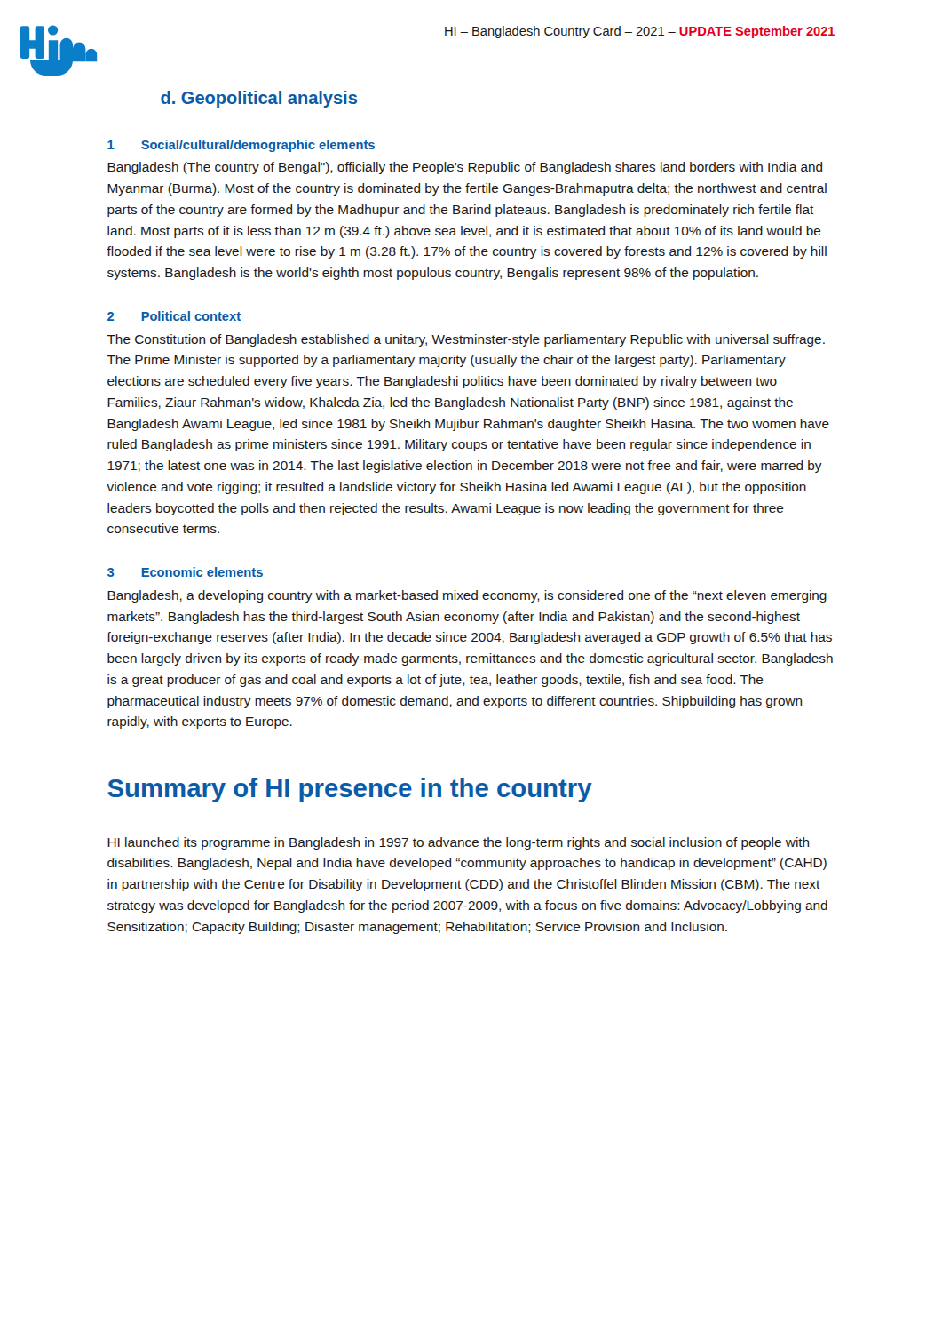HI – Bangladesh Country Card – 2021 – UPDATE September 2021
d. Geopolitical analysis
1 Social/cultural/demographic elements
Bangladesh (The country of Bengal"), officially the People's Republic of Bangladesh shares land borders with India and Myanmar (Burma). Most of the country is dominated by the fertile Ganges-Brahmaputra delta; the northwest and central parts of the country are formed by the Madhupur and the Barind plateaus. Bangladesh is predominately rich fertile flat land. Most parts of it is less than 12 m (39.4 ft.) above sea level, and it is estimated that about 10% of its land would be flooded if the sea level were to rise by 1 m (3.28 ft.). 17% of the country is covered by forests and 12% is covered by hill systems. Bangladesh is the world's eighth most populous country, Bengalis represent 98% of the population.
2 Political context
The Constitution of Bangladesh established a unitary, Westminster-style parliamentary Republic with universal suffrage. The Prime Minister is supported by a parliamentary majority (usually the chair of the largest party). Parliamentary elections are scheduled every five years. The Bangladeshi politics have been dominated by rivalry between two Families, Ziaur Rahman's widow, Khaleda Zia, led the Bangladesh Nationalist Party (BNP) since 1981, against the Bangladesh Awami League, led since 1981 by Sheikh Mujibur Rahman's daughter Sheikh Hasina. The two women have ruled Bangladesh as prime ministers since 1991. Military coups or tentative have been regular since independence in 1971; the latest one was in 2014. The last legislative election in December 2018 were not free and fair, were marred by violence and vote rigging; it resulted a landslide victory for Sheikh Hasina led Awami League (AL), but the opposition leaders boycotted the polls and then rejected the results. Awami League is now leading the government for three consecutive terms.
3 Economic elements
Bangladesh, a developing country with a market-based mixed economy, is considered one of the “next eleven emerging markets”. Bangladesh has the third-largest South Asian economy (after India and Pakistan) and the second-highest foreign-exchange reserves (after India). In the decade since 2004, Bangladesh averaged a GDP growth of 6.5% that has been largely driven by its exports of ready-made garments, remittances and the domestic agricultural sector. Bangladesh is a great producer of gas and coal and exports a lot of jute, tea, leather goods, textile, fish and sea food. The pharmaceutical industry meets 97% of domestic demand, and exports to different countries. Shipbuilding has grown rapidly, with exports to Europe.
Summary of HI presence in the country
HI launched its programme in Bangladesh in 1997 to advance the long-term rights and social inclusion of people with disabilities. Bangladesh, Nepal and India have developed “community approaches to handicap in development” (CAHD) in partnership with the Centre for Disability in Development (CDD) and the Christoffel Blinden Mission (CBM). The next strategy was developed for Bangladesh for the period 2007-2009, with a focus on five domains: Advocacy/Lobbying and Sensitization; Capacity Building; Disaster management; Rehabilitation; Service Provision and Inclusion.